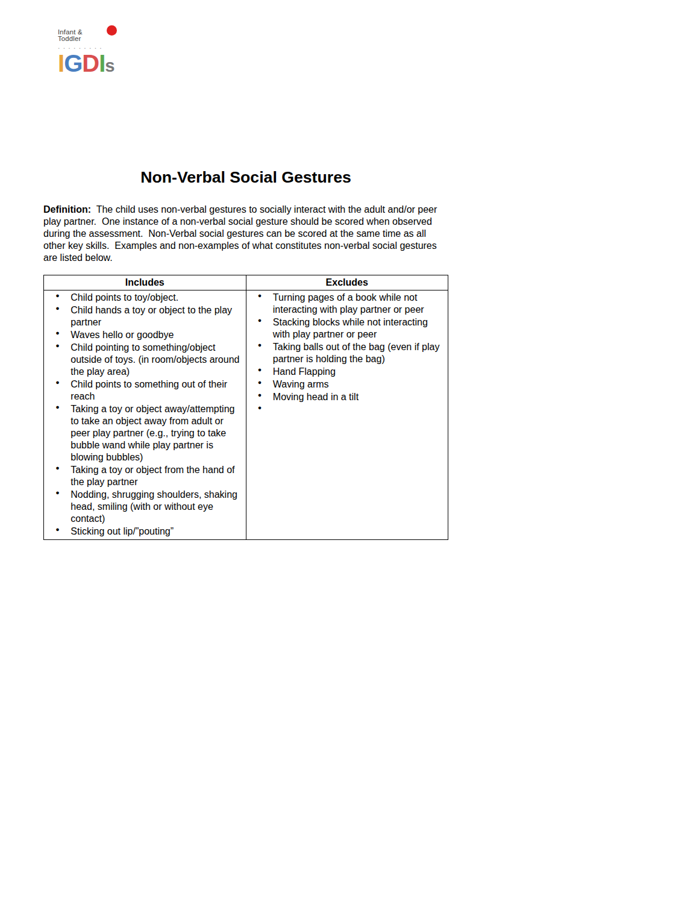Infant & Toddler . . . . . . . . .
IGDIs
Non-Verbal Social Gestures
Definition: The child uses non-verbal gestures to socially interact with the adult and/or peer play partner. One instance of a non-verbal social gesture should be scored when observed during the assessment. Non-Verbal social gestures can be scored at the same time as all other key skills. Examples and non-examples of what constitutes non-verbal social gestures are listed below.
| Includes | Excludes |
| --- | --- |
| Child points to toy/object. Child hands a toy or object to the play partner Waves hello or goodbye Child pointing to something/object outside of toys. (in room/objects around the play area) Child points to something out of their reach Taking a toy or object away/attempting to take an object away from adult or peer play partner (e.g., trying to take bubble wand while play partner is blowing bubbles) Taking a toy or object from the hand of the play partner Nodding, shrugging shoulders, shaking head, smiling (with or without eye contact) Sticking out lip/”pouting” | Turning pages of a book while not interacting with play partner or peer Stacking blocks while not interacting with play partner or peer Taking balls out of the bag (even if play partner is holding the bag) Hand Flapping Waving arms Moving head in a tilt |